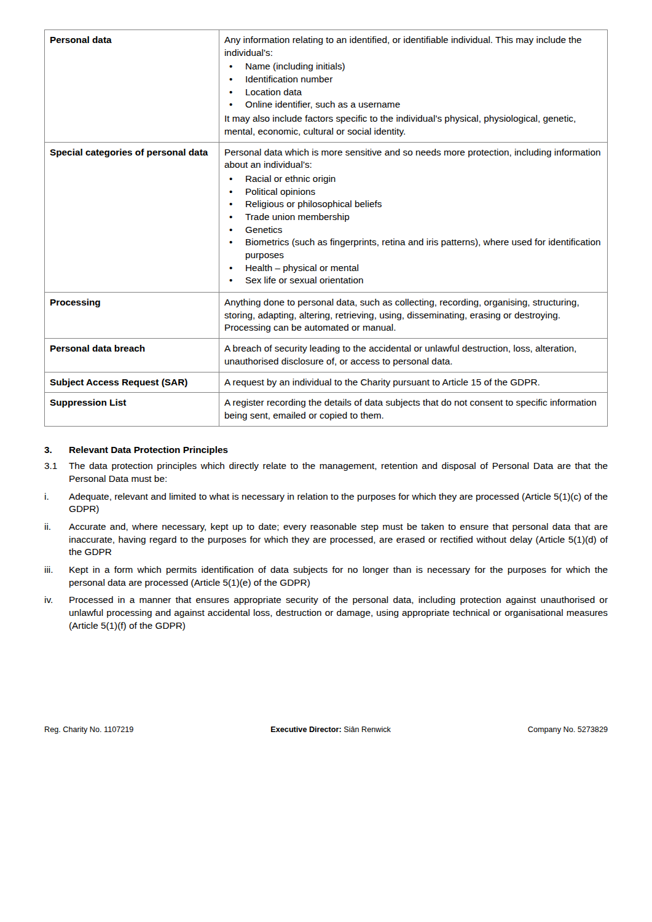| Personal data | Any information relating to an identified, or identifiable individual. This may include the individual’s: Name (including initials) Identification number Location data Online identifier, such as a username It may also include factors specific to the individual’s physical, physiological, genetic, mental, economic, cultural or social identity. |
| Special categories of personal data | Personal data which is more sensitive and so needs more protection, including information about an individual’s: Racial or ethnic origin Political opinions Religious or philosophical beliefs Trade union membership Genetics Biometrics (such as fingerprints, retina and iris patterns), where used for identification purposes Health – physical or mental Sex life or sexual orientation |
| Processing | Anything done to personal data, such as collecting, recording, organising, structuring, storing, adapting, altering, retrieving, using, disseminating, erasing or destroying. Processing can be automated or manual. |
| Personal data breach | A breach of security leading to the accidental or unlawful destruction, loss, alteration, unauthorised disclosure of, or access to personal data. |
| Subject Access Request (SAR) | A request by an individual to the Charity pursuant to Article 15 of the GDPR. |
| Suppression List | A register recording the details of data subjects that do not consent to specific information being sent, emailed or copied to them. |
3. Relevant Data Protection Principles
3.1 The data protection principles which directly relate to the management, retention and disposal of Personal Data are that the Personal Data must be:
i. Adequate, relevant and limited to what is necessary in relation to the purposes for which they are processed (Article 5(1)(c) of the GDPR)
ii. Accurate and, where necessary, kept up to date; every reasonable step must be taken to ensure that personal data that are inaccurate, having regard to the purposes for which they are processed, are erased or rectified without delay (Article 5(1)(d) of the GDPR
iii. Kept in a form which permits identification of data subjects for no longer than is necessary for the purposes for which the personal data are processed (Article 5(1)(e) of the GDPR)
iv. Processed in a manner that ensures appropriate security of the personal data, including protection against unauthorised or unlawful processing and against accidental loss, destruction or damage, using appropriate technical or organisational measures (Article 5(1)(f) of the GDPR)
Reg. Charity No. 1107219
Executive Director: Siân Renwick
Company No. 5273829